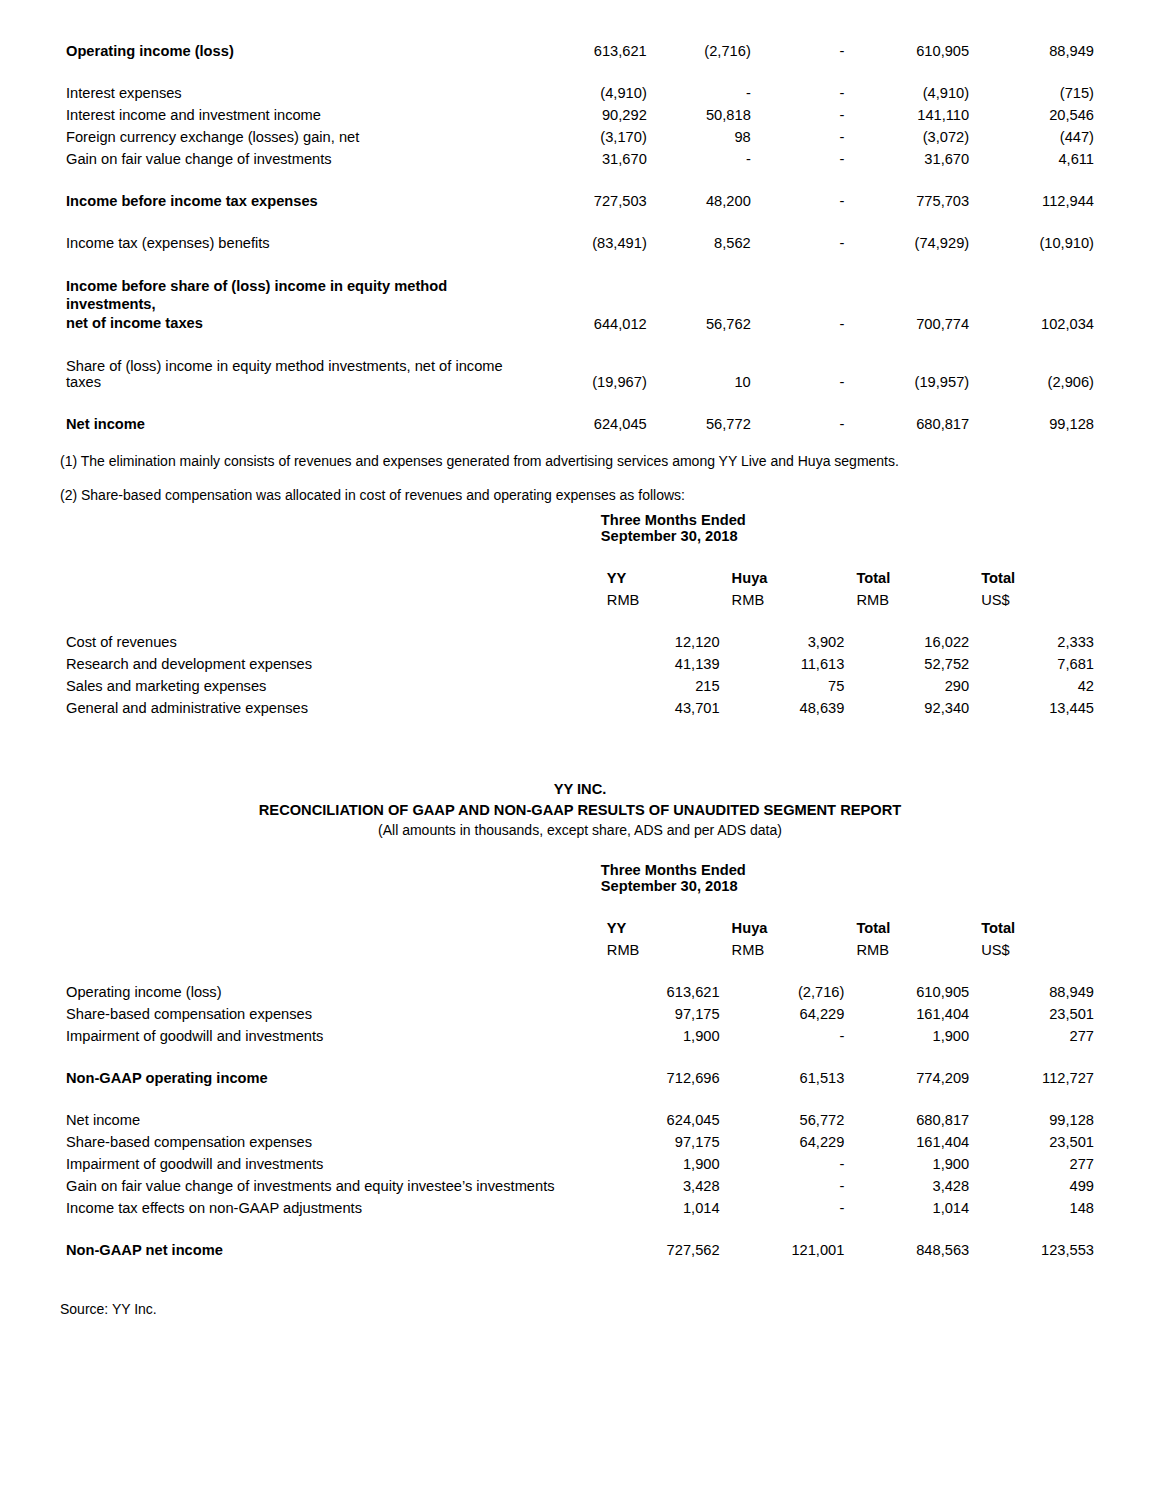| Operating income (loss) | 613,621 | (2,716) | - | 610,905 | 88,949 |
| Interest expenses | (4,910) | - | - | (4,910) | (715) |
| Interest income and investment income | 90,292 | 50,818 | - | 141,110 | 20,546 |
| Foreign currency exchange (losses) gain, net | (3,170) | 98 | - | (3,072) | (447) |
| Gain on fair value change of investments | 31,670 | - | - | 31,670 | 4,611 |
| Income before income tax expenses | 727,503 | 48,200 | - | 775,703 | 112,944 |
| Income tax (expenses) benefits | (83,491) | 8,562 | - | (74,929) | (10,910) |
| Income before share of (loss) income in equity method investments, net of income taxes | 644,012 | 56,762 | - | 700,774 | 102,034 |
| Share of (loss) income in equity method investments, net of income taxes | (19,967) | 10 | - | (19,957) | (2,906) |
| Net income | 624,045 | 56,772 | - | 680,817 | 99,128 |
(1) The elimination mainly consists of revenues and expenses generated from advertising services among YY Live and Huya segments.
(2) Share-based compensation was allocated in cost of revenues and operating expenses as follows:
| | Three Months Ended September 30, 2018 |
| | YY | Huya | Total | Total |
| | RMB | RMB | RMB | US$ |
| Cost of revenues | 12,120 | 3,902 | 16,022 | 2,333 |
| Research and development expenses | 41,139 | 11,613 | 52,752 | 7,681 |
| Sales and marketing expenses | 215 | 75 | 290 | 42 |
| General and administrative expenses | 43,701 | 48,639 | 92,340 | 13,445 |
YY INC.
RECONCILIATION OF GAAP AND NON-GAAP RESULTS OF UNAUDITED SEGMENT REPORT
(All amounts in thousands, except share, ADS and per ADS data)
| | Three Months Ended September 30, 2018 |
| | YY | Huya | Total | Total |
| | RMB | RMB | RMB | US$ |
| Operating income (loss) | 613,621 | (2,716) | 610,905 | 88,949 |
| Share-based compensation expenses | 97,175 | 64,229 | 161,404 | 23,501 |
| Impairment of goodwill and investments | 1,900 | - | 1,900 | 277 |
| Non-GAAP operating income | 712,696 | 61,513 | 774,209 | 112,727 |
| Net income | 624,045 | 56,772 | 680,817 | 99,128 |
| Share-based compensation expenses | 97,175 | 64,229 | 161,404 | 23,501 |
| Impairment of goodwill and investments | 1,900 | - | 1,900 | 277 |
| Gain on fair value change of investments and equity investee’s investments | 3,428 | - | 3,428 | 499 |
| Income tax effects on non-GAAP adjustments | 1,014 | - | 1,014 | 148 |
| Non-GAAP net income | 727,562 | 121,001 | 848,563 | 123,553 |
Source: YY Inc.